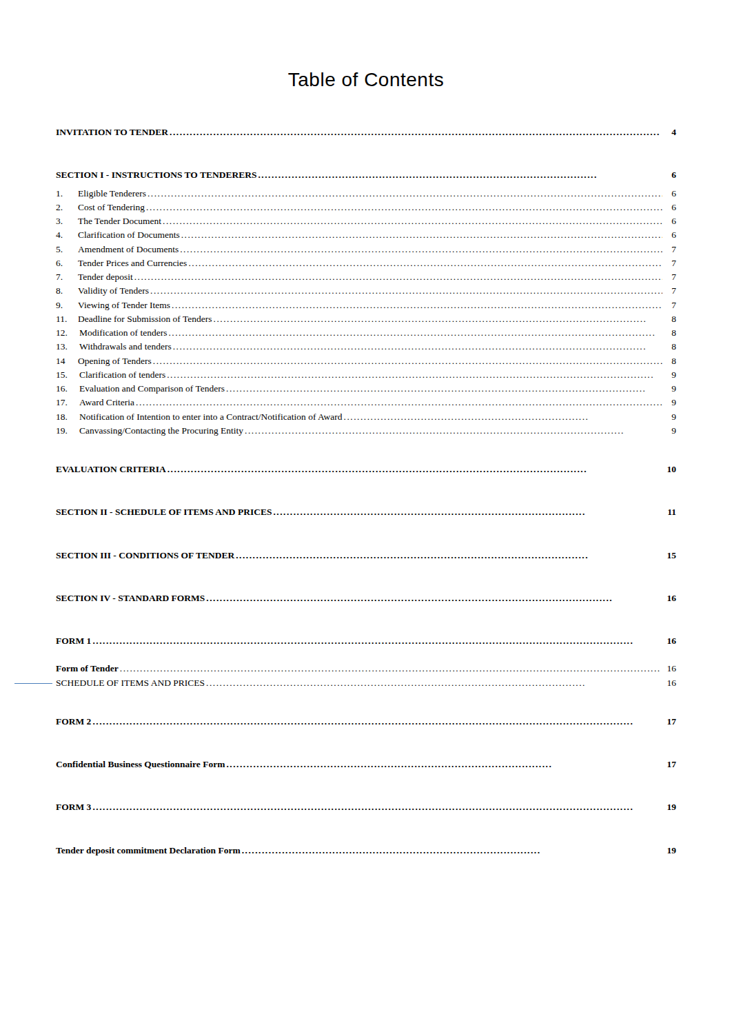Table of Contents
INVITATION TO TENDER .................................................................................................................................................. 4
SECTION I - INSTRUCTIONS TO TENDERERS ..................................................................................................... 6
1. Eligible Tenderers ................................................................................................................................................................. 6
2. Cost of Tendering ................................................................................................................................................................. 6
3. The Tender Document ......................................................................................................................................................... 6
4. Clarification of Documents ................................................................................................................................................. 6
5. Amendment of Documents ................................................................................................................................................. 7
6. Tender Prices and Currencies ............................................................................................................................................. 7
7. Tender deposit ..................................................................................................................................................................... 7
8. Validity of Tenders ................................................................................................................................................................. 7
9. Viewing of Tender Items ..................................................................................................................................................... 7
11. Deadline for Submission of Tenders ................................................................................................................................. 8
12. Modification of tenders ................................................................................................................................................. 8
13. Withdrawals and tenders ............................................................................................................................................. 8
14 Opening of Tenders ................................................................................................................................................................. 8
15. Clarification of tenders ................................................................................................................................................. 9
16. Evaluation and Comparison of Tenders ............................................................................................................................. 9
17. Award Criteria ................................................................................................................................................................. 9
18. Notification of Intention to enter into a Contract/Notification of Award ......................................................................... 9
19. Canvassing/Contacting the Procuring Entity ................................................................................................................. 9
EVALUATION CRITERIA ............................................................................................................................. 10
SECTION II - SCHEDULE OF ITEMS AND PRICES ............................................................................................. 11
SECTION III - CONDITIONS OF TENDER ......................................................................................................... 15
SECTION IV - STANDARD FORMS ......................................................................................................................... 16
FORM 1 ................................................................................................................................................................. 16
Form of Tender ................................................................................................................................................................. 16
SCHEDULE OF ITEMS AND PRICES ................................................................................................................. 16
FORM 2 ................................................................................................................................................................. 17
Confidential Business Questionnaire Form ................................................................................................. 17
FORM 3 ................................................................................................................................................................. 19
Tender deposit commitment Declaration Form ......................................................................................... 19